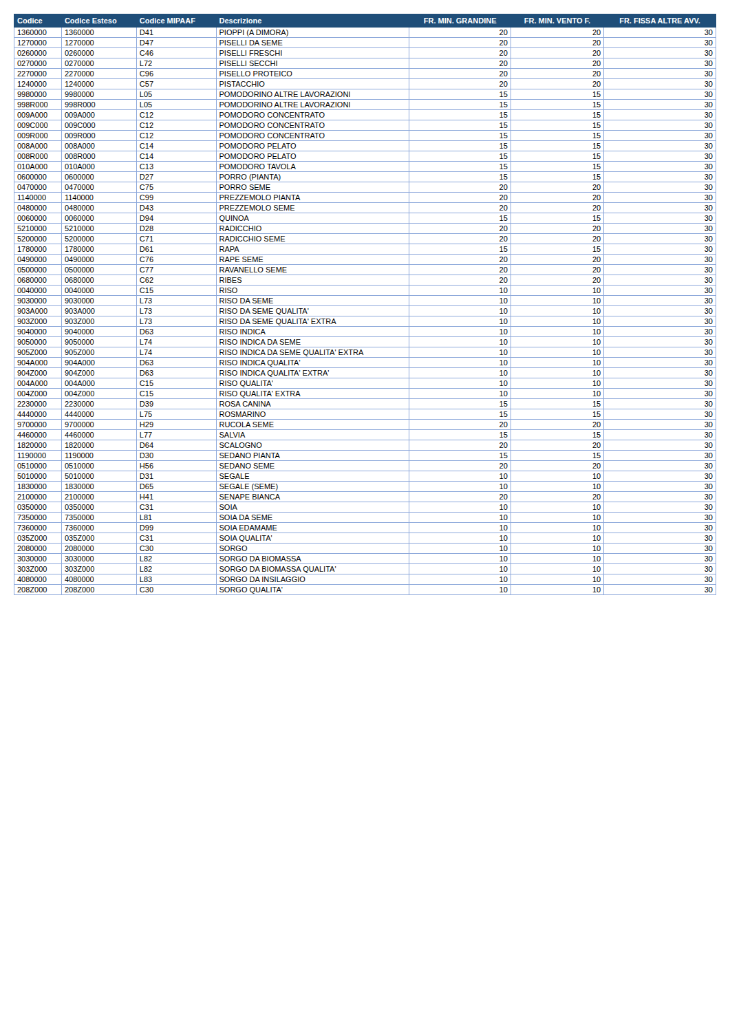| Codice | Codice Esteso | Codice MIPAAF | Descrizione | FR. MIN. GRANDINE | FR. MIN. VENTO F. | FR. FISSA ALTRE AVV. |
| --- | --- | --- | --- | --- | --- | --- |
| 1360000 | 1360000 | D41 | PIOPPI (A DIMORA) | 20 | 20 | 30 |
| 1270000 | 1270000 | D47 | PISELLI DA SEME | 20 | 20 | 30 |
| 0260000 | 0260000 | C46 | PISELLI FRESCHI | 20 | 20 | 30 |
| 0270000 | 0270000 | L72 | PISELLI SECCHI | 20 | 20 | 30 |
| 2270000 | 2270000 | C96 | PISELLO PROTEICO | 20 | 20 | 30 |
| 1240000 | 1240000 | C57 | PISTACCHIO | 20 | 20 | 30 |
| 9980000 | 9980000 | L05 | POMODORINO ALTRE LAVORAZIONI | 15 | 15 | 30 |
| 998R000 | 998R000 | L05 | POMODORINO ALTRE LAVORAZIONI | 15 | 15 | 30 |
| 009A000 | 009A000 | C12 | POMODORO CONCENTRATO | 15 | 15 | 30 |
| 009C000 | 009C000 | C12 | POMODORO CONCENTRATO | 15 | 15 | 30 |
| 009R000 | 009R000 | C12 | POMODORO CONCENTRATO | 15 | 15 | 30 |
| 008A000 | 008A000 | C14 | POMODORO PELATO | 15 | 15 | 30 |
| 008R000 | 008R000 | C14 | POMODORO PELATO | 15 | 15 | 30 |
| 010A000 | 010A000 | C13 | POMODORO TAVOLA | 15 | 15 | 30 |
| 0600000 | 0600000 | D27 | PORRO (PIANTA) | 15 | 15 | 30 |
| 0470000 | 0470000 | C75 | PORRO SEME | 20 | 20 | 30 |
| 1140000 | 1140000 | C99 | PREZZEMOLO PIANTA | 20 | 20 | 30 |
| 0480000 | 0480000 | D43 | PREZZEMOLO SEME | 20 | 20 | 30 |
| 0060000 | 0060000 | D94 | QUINOA | 15 | 15 | 30 |
| 5210000 | 5210000 | D28 | RADICCHIO | 20 | 20 | 30 |
| 5200000 | 5200000 | C71 | RADICCHIO SEME | 20 | 20 | 30 |
| 1780000 | 1780000 | D61 | RAPA | 15 | 15 | 30 |
| 0490000 | 0490000 | C76 | RAPE SEME | 20 | 20 | 30 |
| 0500000 | 0500000 | C77 | RAVANELLO SEME | 20 | 20 | 30 |
| 0680000 | 0680000 | C62 | RIBES | 20 | 20 | 30 |
| 0040000 | 0040000 | C15 | RISO | 10 | 10 | 30 |
| 9030000 | 9030000 | L73 | RISO DA SEME | 10 | 10 | 30 |
| 903A000 | 903A000 | L73 | RISO DA SEME QUALITA' | 10 | 10 | 30 |
| 903Z000 | 903Z000 | L73 | RISO DA SEME QUALITA' EXTRA | 10 | 10 | 30 |
| 9040000 | 9040000 | D63 | RISO INDICA | 10 | 10 | 30 |
| 9050000 | 9050000 | L74 | RISO INDICA DA SEME | 10 | 10 | 30 |
| 905Z000 | 905Z000 | L74 | RISO INDICA DA SEME QUALITA' EXTRA | 10 | 10 | 30 |
| 904A000 | 904A000 | D63 | RISO INDICA QUALITA' | 10 | 10 | 30 |
| 904Z000 | 904Z000 | D63 | RISO INDICA QUALITA' EXTRA' | 10 | 10 | 30 |
| 004A000 | 004A000 | C15 | RISO QUALITA' | 10 | 10 | 30 |
| 004Z000 | 004Z000 | C15 | RISO QUALITA' EXTRA | 10 | 10 | 30 |
| 2230000 | 2230000 | D39 | ROSA CANINA | 15 | 15 | 30 |
| 4440000 | 4440000 | L75 | ROSMARINO | 15 | 15 | 30 |
| 9700000 | 9700000 | H29 | RUCOLA SEME | 20 | 20 | 30 |
| 4460000 | 4460000 | L77 | SALVIA | 15 | 15 | 30 |
| 1820000 | 1820000 | D64 | SCALOGNO | 20 | 20 | 30 |
| 1190000 | 1190000 | D30 | SEDANO PIANTA | 15 | 15 | 30 |
| 0510000 | 0510000 | H56 | SEDANO SEME | 20 | 20 | 30 |
| 5010000 | 5010000 | D31 | SEGALE | 10 | 10 | 30 |
| 1830000 | 1830000 | D65 | SEGALE (SEME) | 10 | 10 | 30 |
| 2100000 | 2100000 | H41 | SENAPE BIANCA | 20 | 20 | 30 |
| 0350000 | 0350000 | C31 | SOIA | 10 | 10 | 30 |
| 7350000 | 7350000 | L81 | SOIA DA SEME | 10 | 10 | 30 |
| 7360000 | 7360000 | D99 | SOIA EDAMAME | 10 | 10 | 30 |
| 035Z000 | 035Z000 | C31 | SOIA QUALITA' | 10 | 10 | 30 |
| 2080000 | 2080000 | C30 | SORGO | 10 | 10 | 30 |
| 3030000 | 3030000 | L82 | SORGO DA BIOMASSA | 10 | 10 | 30 |
| 303Z000 | 303Z000 | L82 | SORGO DA BIOMASSA QUALITA' | 10 | 10 | 30 |
| 4080000 | 4080000 | L83 | SORGO DA INSILAGGIO | 10 | 10 | 30 |
| 208Z000 | 208Z000 | C30 | SORGO QUALITA' | 10 | 10 | 30 |